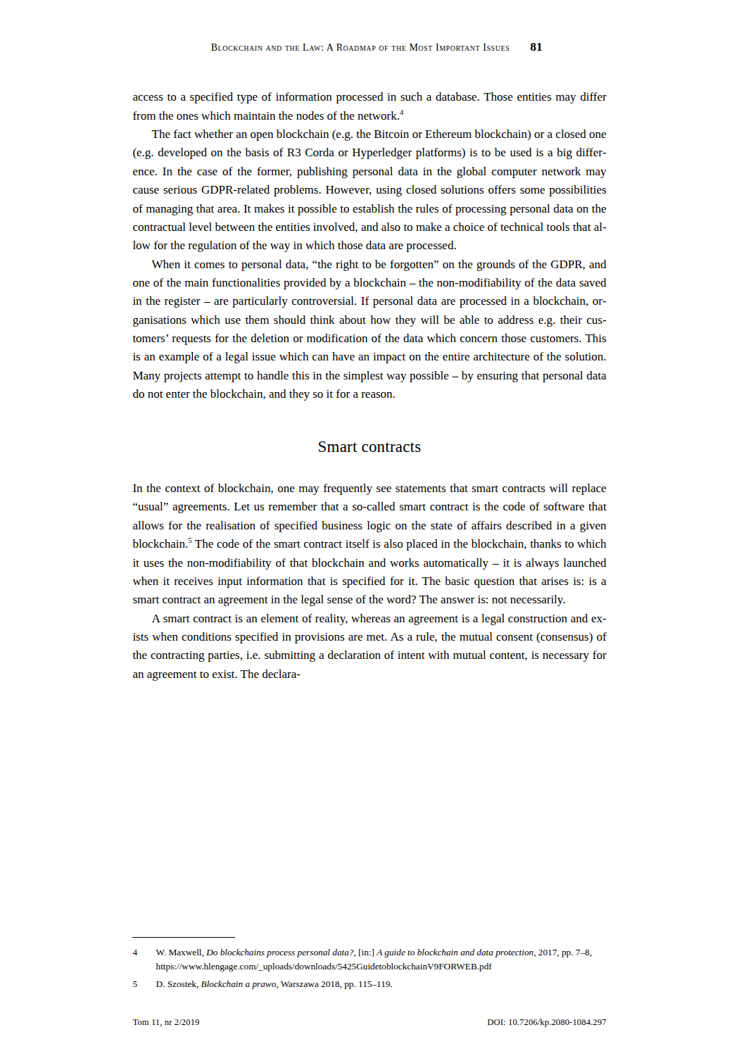Blockchain and the Law: A Roadmap of the Most Important Issues 81
access to a specified type of information processed in such a database. Those entities may differ from the ones which maintain the nodes of the network.4
The fact whether an open blockchain (e.g. the Bitcoin or Ethereum blockchain) or a closed one (e.g. developed on the basis of R3 Corda or Hyperledger platforms) is to be used is a big difference. In the case of the former, publishing personal data in the global computer network may cause serious GDPR-related problems. However, using closed solutions offers some possibilities of managing that area. It makes it possible to establish the rules of processing personal data on the contractual level between the entities involved, and also to make a choice of technical tools that allow for the regulation of the way in which those data are processed.
When it comes to personal data, “the right to be forgotten” on the grounds of the GDPR, and one of the main functionalities provided by a blockchain – the non-modifiability of the data saved in the register – are particularly controversial. If personal data are processed in a blockchain, organisations which use them should think about how they will be able to address e.g. their customers’ requests for the deletion or modification of the data which concern those customers. This is an example of a legal issue which can have an impact on the entire architecture of the solution. Many projects attempt to handle this in the simplest way possible – by ensuring that personal data do not enter the blockchain, and they so it for a reason.
Smart contracts
In the context of blockchain, one may frequently see statements that smart contracts will replace “usual” agreements. Let us remember that a so-called smart contract is the code of software that allows for the realisation of specified business logic on the state of affairs described in a given blockchain.5 The code of the smart contract itself is also placed in the blockchain, thanks to which it uses the non-modifiability of that blockchain and works automatically – it is always launched when it receives input information that is specified for it. The basic question that arises is: is a smart contract an agreement in the legal sense of the word? The answer is: not necessarily.
A smart contract is an element of reality, whereas an agreement is a legal construction and exists when conditions specified in provisions are met. As a rule, the mutual consent (consensus) of the contracting parties, i.e. submitting a declaration of intent with mutual content, is necessary for an agreement to exist. The declara-
4 W. Maxwell, Do blockchains process personal data?, [in:] A guide to blockchain and data protection, 2017, pp. 7–8, https://www.hlengage.com/_uploads/downloads/5425GuidetoblockchainV9FORWEB.pdf
5 D. Szostek, Blockchain a prawo, Warszawa 2018, pp. 115–119.
Tom 11, nr 2/2019 DOI: 10.7206/kp.2080-1084.297